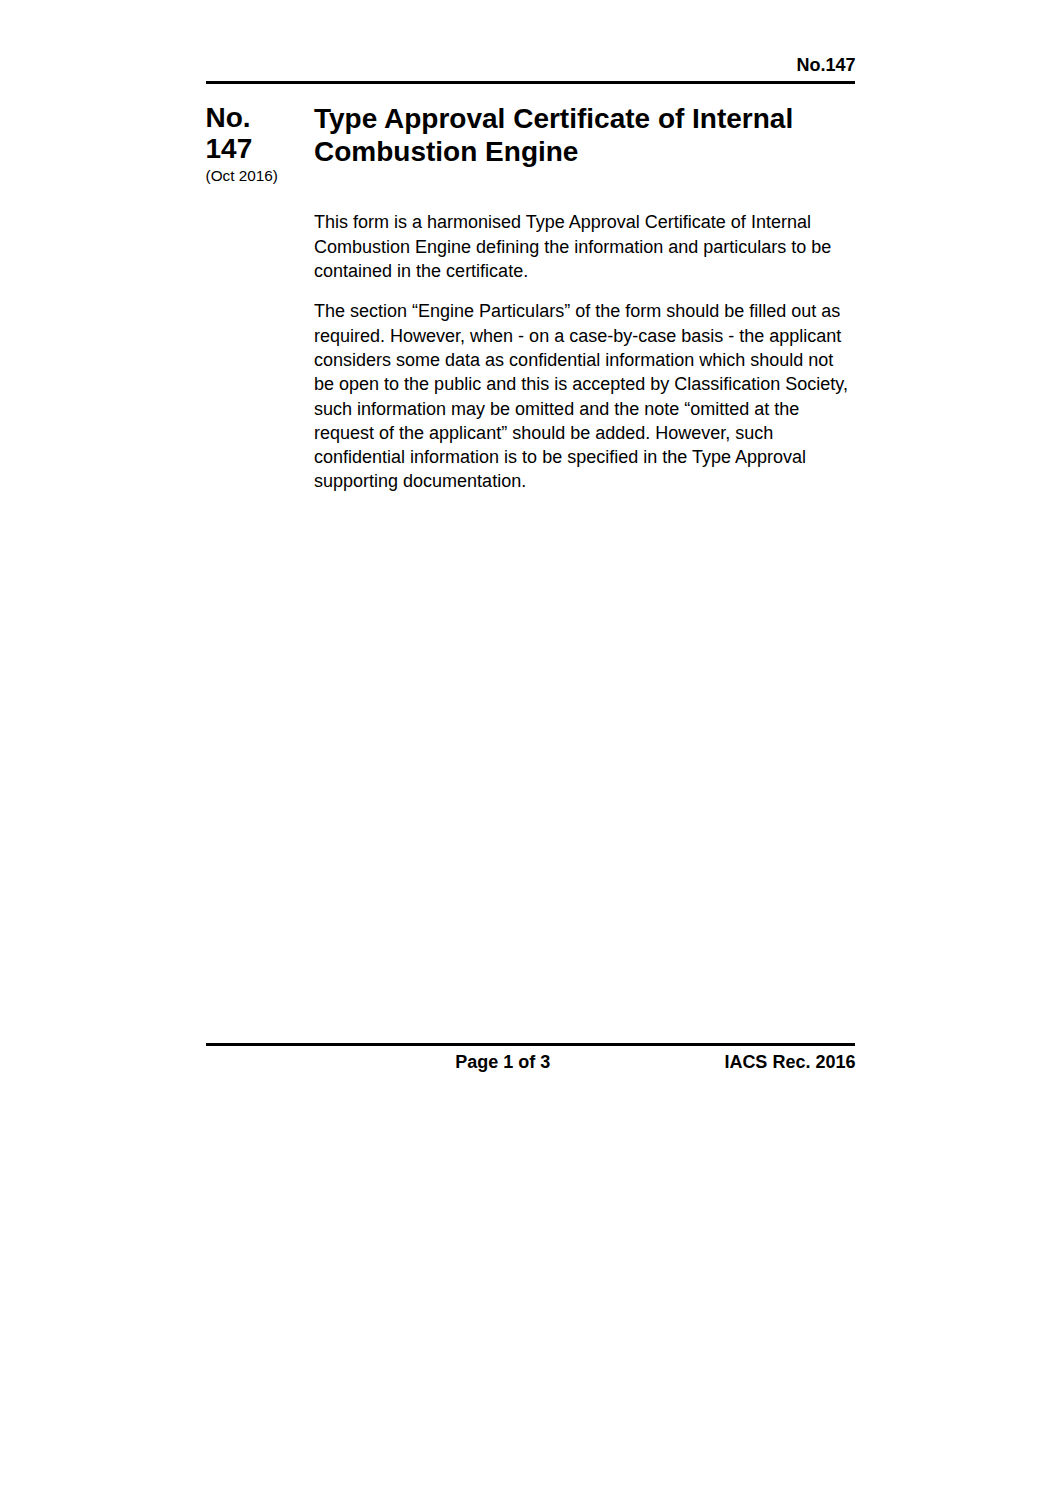No.147
No.
147
(Oct 2016)
Type Approval Certificate of Internal Combustion Engine
This form is a harmonised Type Approval Certificate of Internal Combustion Engine defining the information and particulars to be contained in the certificate.
The section “Engine Particulars” of the form should be filled out as required. However, when - on a case-by-case basis - the applicant considers some data as confidential information which should not be open to the public and this is accepted by Classification Society, such information may be omitted and the note “omitted at the request of the applicant” should be added. However, such confidential information is to be specified in the Type Approval supporting documentation.
Page 1 of 3
IACS Rec. 2016